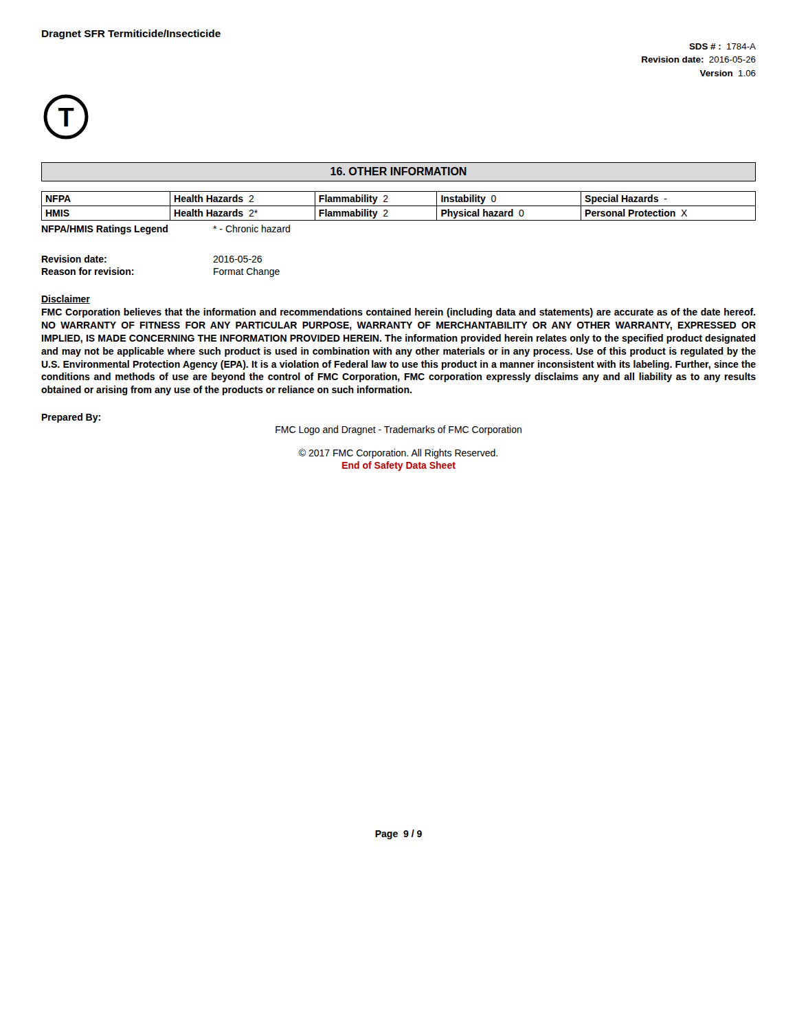Dragnet SFR Termiticide/Insecticide
SDS # : 1784-A
Revision date: 2016-05-26
Version 1.06
T
16. OTHER INFORMATION
| NFPA | Health Hazards 2 | Flammability 2 | Instability 0 | Special Hazards - |
| HMIS | Health Hazards 2* | Flammability 2 | Physical hazard 0 | Personal Protection X |
NFPA/HMIS Ratings Legend* - Chronic hazard
| Revision date: | 2016-05-26 |
| Reason for revision: | Format Change |
Disclaimer
FMC Corporation believes that the information and recommendations contained herein (including data and statements) are accurate as of the date hereof. NO WARRANTY OF FITNESS FOR ANY PARTICULAR PURPOSE, WARRANTY OF MERCHANTABILITY OR ANY OTHER WARRANTY, EXPRESSED OR IMPLIED, IS MADE CONCERNING THE INFORMATION PROVIDED HEREIN. The information provided herein relates only to the specified product designated and may not be applicable where such product is used in combination with any other materials or in any process. Use of this product is regulated by the U.S. Environmental Protection Agency (EPA). It is a violation of Federal law to use this product in a manner inconsistent with its labeling. Further, since the conditions and methods of use are beyond the control of FMC Corporation, FMC corporation expressly disclaims any and all liability as to any results obtained or arising from any use of the products or reliance on such information.
Prepared By:
FMC Logo and Dragnet - Trademarks of FMC Corporation
© 2017 FMC Corporation. All Rights Reserved.
End of Safety Data Sheet
Page 9 / 9